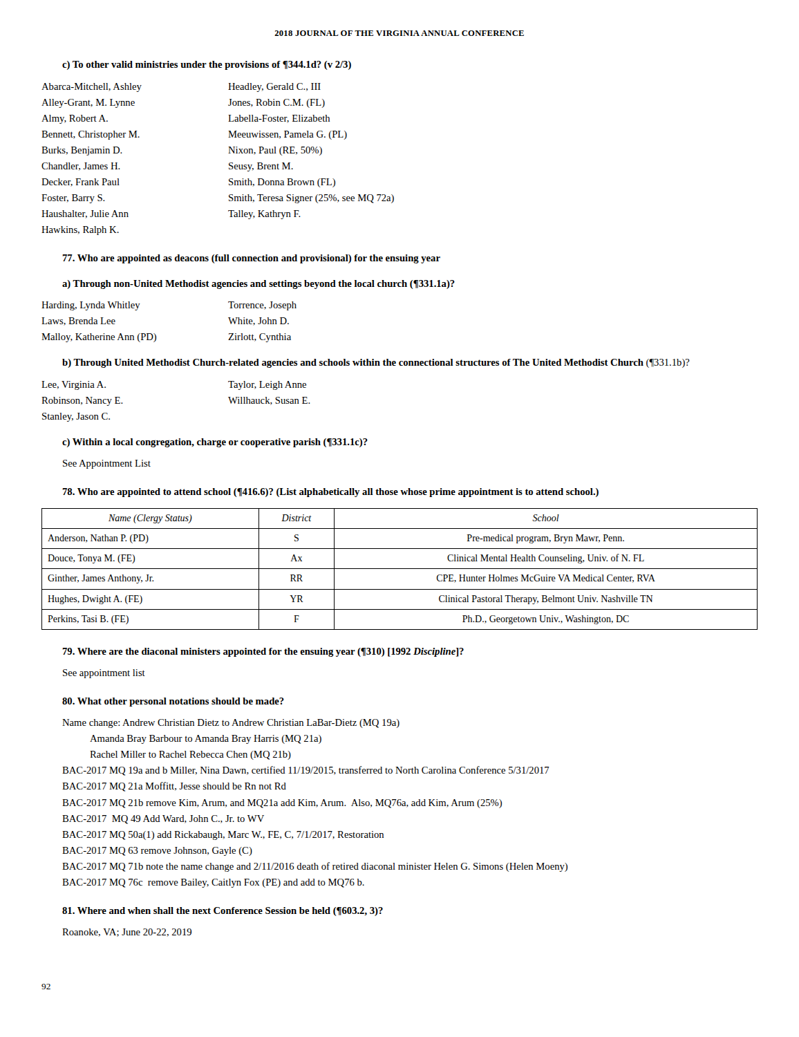2018 JOURNAL OF THE VIRGINIA ANNUAL CONFERENCE
c) To other valid ministries under the provisions of ¶344.1d? (v 2/3)
Abarca-Mitchell, Ashley Headley, Gerald C., III
Alley-Grant, M. Lynne Jones, Robin C.M. (FL)
Almy, Robert A. Labella-Foster, Elizabeth
Bennett, Christopher M. Meeuwissen, Pamela G. (PL)
Burks, Benjamin D. Nixon, Paul (RE, 50%)
Chandler, James H. Seusy, Brent M.
Decker, Frank Paul Smith, Donna Brown (FL)
Foster, Barry S. Smith, Teresa Signer (25%, see MQ 72a)
Haushalter, Julie Ann Talley, Kathryn F.
Hawkins, Ralph K.
77. Who are appointed as deacons (full connection and provisional) for the ensuing year
a) Through non-United Methodist agencies and settings beyond the local church (¶331.1a)?
Harding, Lynda Whitley Torrence, Joseph
Laws, Brenda Lee White, John D.
Malloy, Katherine Ann (PD) Zirlott, Cynthia
b) Through United Methodist Church-related agencies and schools within the connectional structures of The United Methodist Church (¶331.1b)?
Lee, Virginia A. Taylor, Leigh Anne
Robinson, Nancy E. Willhauck, Susan E.
Stanley, Jason C.
c) Within a local congregation, charge or cooperative parish (¶331.1c)?
See Appointment List
78. Who are appointed to attend school (¶416.6)? (List alphabetically all those whose prime appointment is to attend school.)
| Name (Clergy Status) | District | School |
| --- | --- | --- |
| Anderson, Nathan P. (PD) | S | Pre-medical program, Bryn Mawr, Penn. |
| Douce, Tonya M. (FE) | Ax | Clinical Mental Health Counseling, Univ. of N. FL |
| Ginther, James Anthony, Jr. | RR | CPE, Hunter Holmes McGuire VA Medical Center, RVA |
| Hughes, Dwight A. (FE) | YR | Clinical Pastoral Therapy, Belmont Univ. Nashville TN |
| Perkins, Tasi B. (FE) | F | Ph.D., Georgetown Univ., Washington, DC |
79. Where are the diaconal ministers appointed for the ensuing year (¶310) [1992 Discipline]?
See appointment list
80. What other personal notations should be made?
Name change: Andrew Christian Dietz to Andrew Christian LaBar-Dietz (MQ 19a)
Amanda Bray Barbour to Amanda Bray Harris (MQ 21a)
Rachel Miller to Rachel Rebecca Chen (MQ 21b)
BAC-2017 MQ 19a and b Miller, Nina Dawn, certified 11/19/2015, transferred to North Carolina Conference 5/31/2017
BAC-2017 MQ 21a Moffitt, Jesse should be Rn not Rd
BAC-2017 MQ 21b remove Kim, Arum, and MQ21a add Kim, Arum. Also, MQ76a, add Kim, Arum (25%)
BAC-2017 MQ 49 Add Ward, John C., Jr. to WV
BAC-2017 MQ 50a(1) add Rickabaugh, Marc W., FE, C, 7/1/2017, Restoration
BAC-2017 MQ 63 remove Johnson, Gayle (C)
BAC-2017 MQ 71b note the name change and 2/11/2016 death of retired diaconal minister Helen G. Simons (Helen Moeny)
BAC-2017 MQ 76c remove Bailey, Caitlyn Fox (PE) and add to MQ76 b.
81. Where and when shall the next Conference Session be held (¶603.2, 3)?
Roanoke, VA; June 20-22, 2019
92